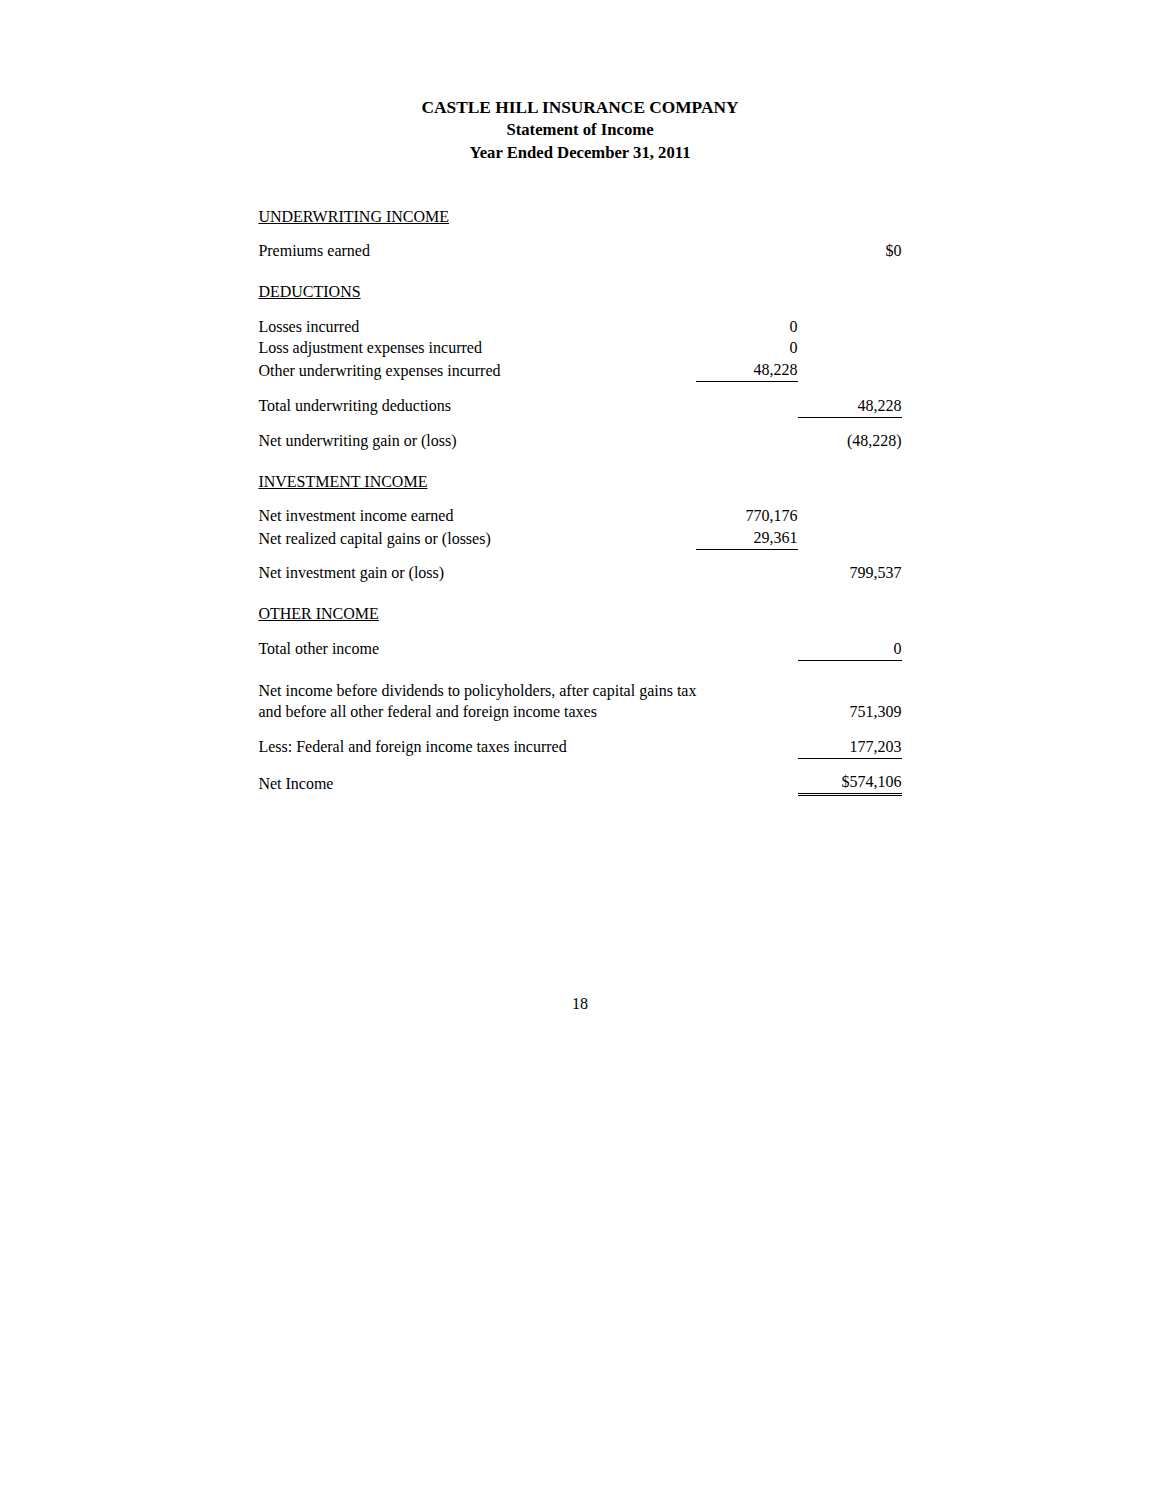CASTLE HILL INSURANCE COMPANY
Statement of Income
Year Ended December 31, 2011
| UNDERWRITING INCOME | | |
| Premiums earned | | $0 |
| DEDUCTIONS | | |
| Losses incurred | 0 | |
| Loss adjustment expenses incurred | 0 | |
| Other underwriting expenses incurred | 48,228 | |
| Total underwriting deductions | | 48,228 |
| Net underwriting gain or (loss) | | (48,228) |
| INVESTMENT INCOME | | |
| Net investment income earned | 770,176 | |
| Net realized capital gains or (losses) | 29,361 | |
| Net investment gain or (loss) | | 799,537 |
| OTHER INCOME | | |
| Total other income | | 0 |
| Net income before dividends to policyholders, after capital gains tax | | |
| and before all other federal and foreign income taxes | | 751,309 |
| Less: Federal and foreign income taxes incurred | | 177,203 |
| Net Income | | $574,106 |
18